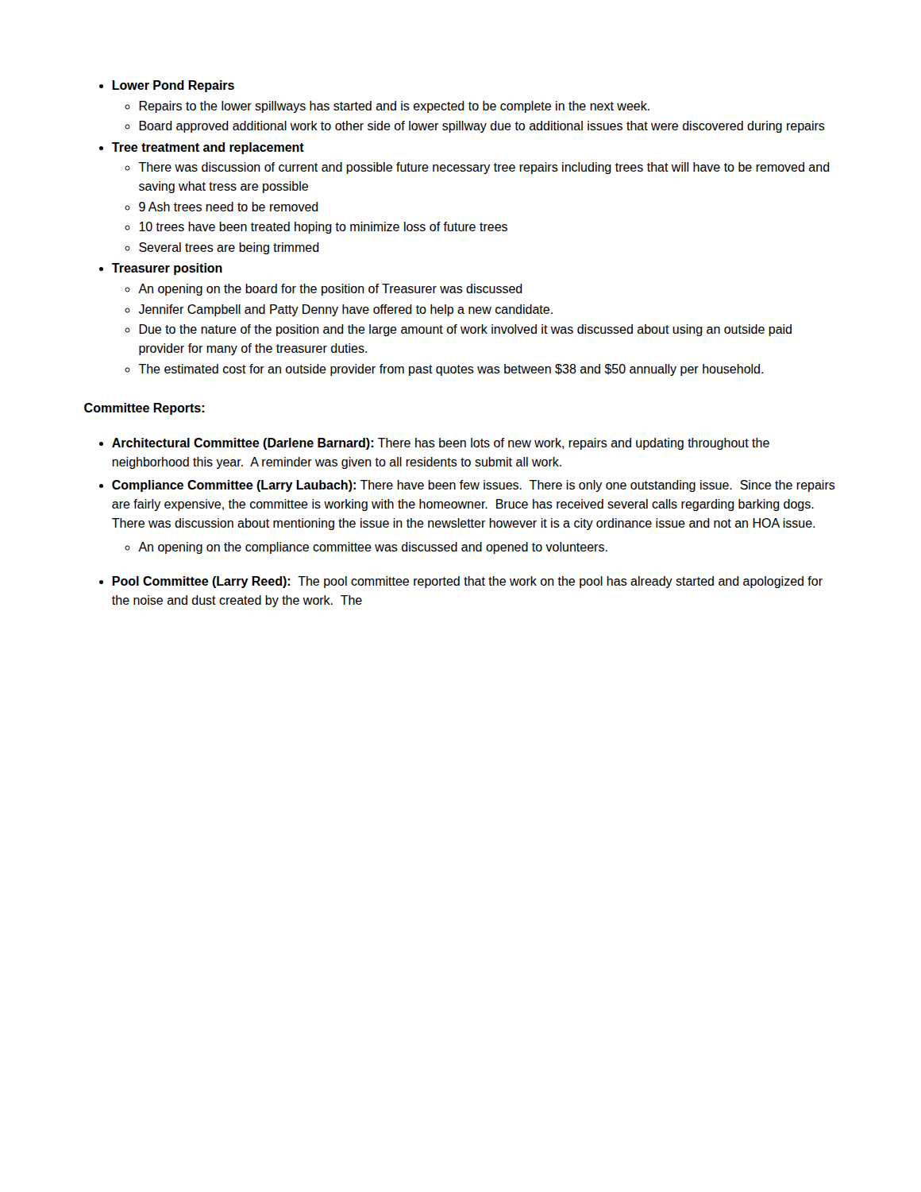Lower Pond Repairs
Repairs to the lower spillways has started and is expected to be complete in the next week.
Board approved additional work to other side of lower spillway due to additional issues that were discovered during repairs
Tree treatment and replacement
There was discussion of current and possible future necessary tree repairs including trees that will have to be removed and saving what tress are possible
9 Ash trees need to be removed
10 trees have been treated hoping to minimize loss of future trees
Several trees are being trimmed
Treasurer position
An opening on the board for the position of Treasurer was discussed
Jennifer Campbell and Patty Denny have offered to help a new candidate.
Due to the nature of the position and the large amount of work involved it was discussed about using an outside paid provider for many of the treasurer duties.
The estimated cost for an outside provider from past quotes was between $38 and $50 annually per household.
Committee Reports:
Architectural Committee (Darlene Barnard): There has been lots of new work, repairs and updating throughout the neighborhood this year. A reminder was given to all residents to submit all work.
Compliance Committee (Larry Laubach): There have been few issues. There is only one outstanding issue. Since the repairs are fairly expensive, the committee is working with the homeowner. Bruce has received several calls regarding barking dogs. There was discussion about mentioning the issue in the newsletter however it is a city ordinance issue and not an HOA issue.
An opening on the compliance committee was discussed and opened to volunteers.
Pool Committee (Larry Reed): The pool committee reported that the work on the pool has already started and apologized for the noise and dust created by the work. The